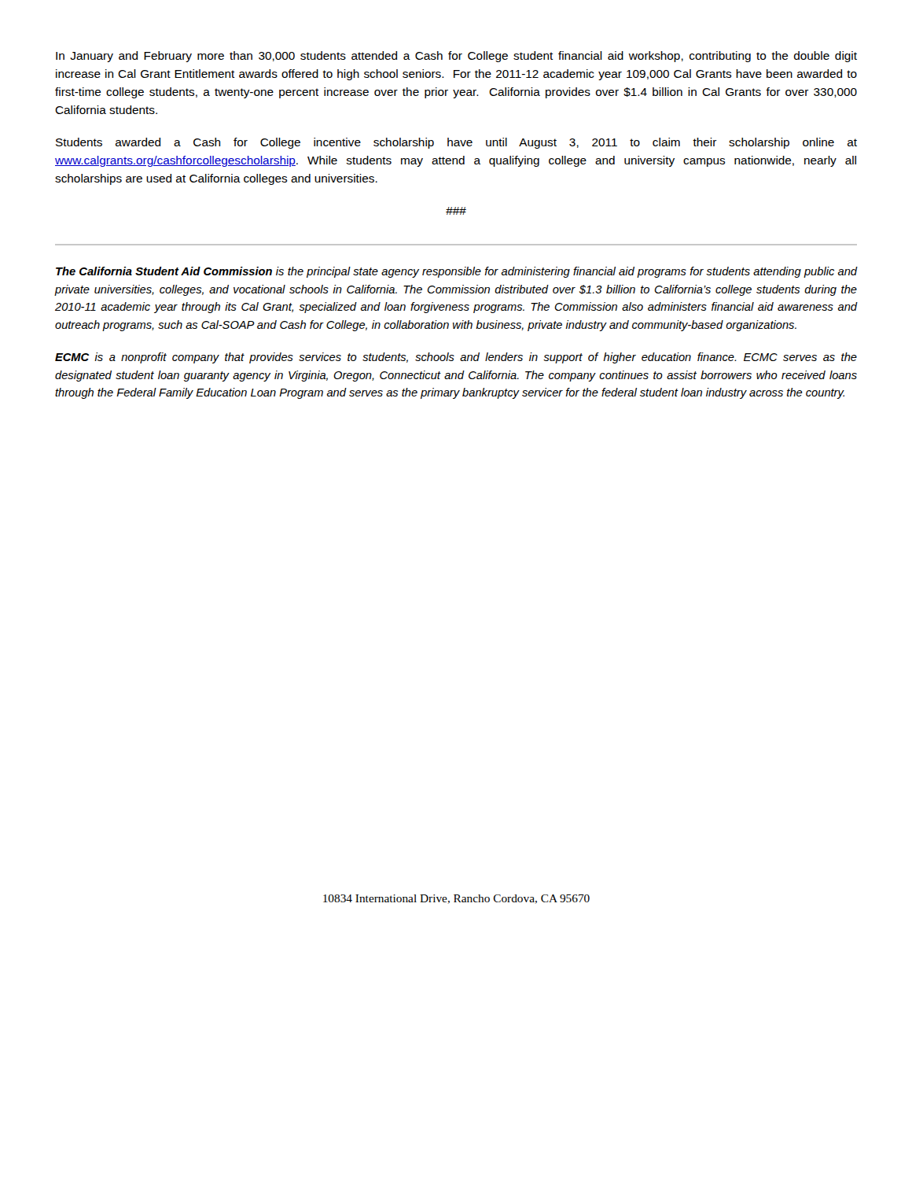In January and February more than 30,000 students attended a Cash for College student financial aid workshop, contributing to the double digit increase in Cal Grant Entitlement awards offered to high school seniors. For the 2011-12 academic year 109,000 Cal Grants have been awarded to first-time college students, a twenty-one percent increase over the prior year. California provides over $1.4 billion in Cal Grants for over 330,000 California students.
Students awarded a Cash for College incentive scholarship have until August 3, 2011 to claim their scholarship online at www.calgrants.org/cashforcollegescholarship. While students may attend a qualifying college and university campus nationwide, nearly all scholarships are used at California colleges and universities.
###
The California Student Aid Commission is the principal state agency responsible for administering financial aid programs for students attending public and private universities, colleges, and vocational schools in California. The Commission distributed over $1.3 billion to California’s college students during the 2010-11 academic year through its Cal Grant, specialized and loan forgiveness programs. The Commission also administers financial aid awareness and outreach programs, such as Cal-SOAP and Cash for College, in collaboration with business, private industry and community-based organizations.
ECMC is a nonprofit company that provides services to students, schools and lenders in support of higher education finance. ECMC serves as the designated student loan guaranty agency in Virginia, Oregon, Connecticut and California. The company continues to assist borrowers who received loans through the Federal Family Education Loan Program and serves as the primary bankruptcy servicer for the federal student loan industry across the country.
10834 International Drive, Rancho Cordova, CA 95670